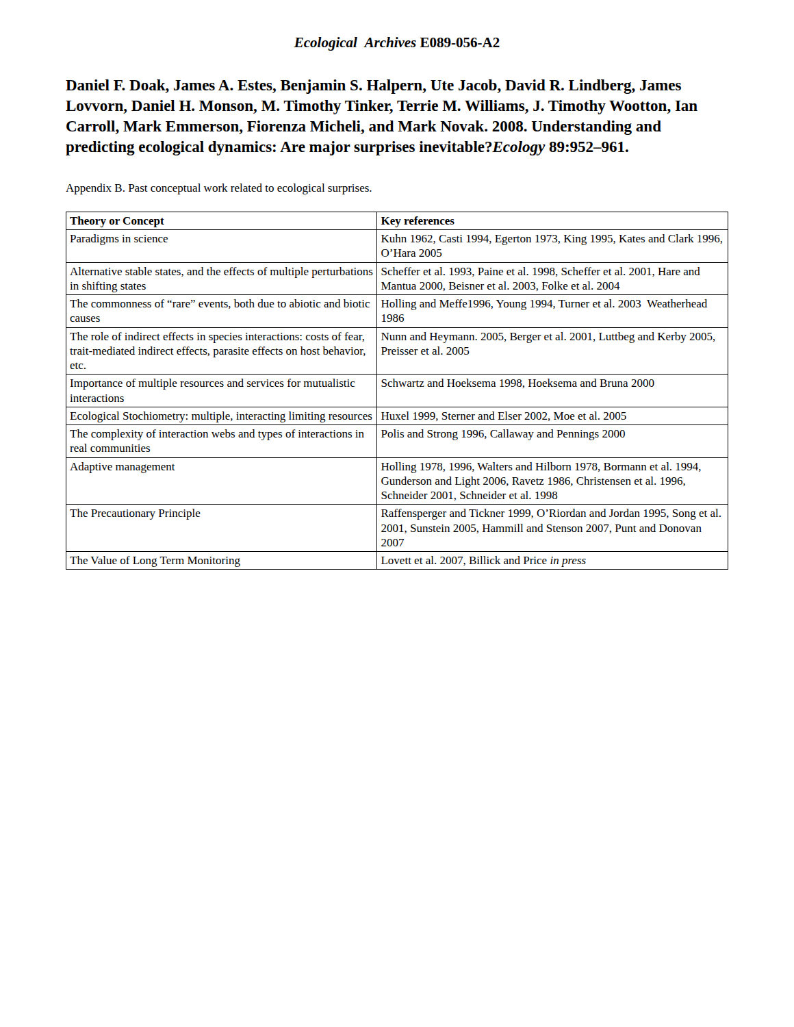Ecological Archives E089-056-A2
Daniel F. Doak, James A. Estes, Benjamin S. Halpern, Ute Jacob, David R. Lindberg, James Lovvorn, Daniel H. Monson, M. Timothy Tinker, Terrie M. Williams, J. Timothy Wootton, Ian Carroll, Mark Emmerson, Fiorenza Micheli, and Mark Novak. 2008. Understanding and predicting ecological dynamics: Are major surprises inevitable?Ecology 89:952–961.
Appendix B. Past conceptual work related to ecological surprises.
| Theory or Concept | Key references |
| --- | --- |
| Paradigms in science | Kuhn 1962, Casti 1994, Egerton 1973, King 1995, Kates and Clark 1996, O’Hara 2005 |
| Alternative stable states, and the effects of multiple perturbations in shifting states | Scheffer et al. 1993, Paine et al. 1998, Scheffer et al. 2001, Hare and Mantua 2000, Beisner et al. 2003, Folke et al. 2004 |
| The commonness of “rare” events, both due to abiotic and biotic causes | Holling and Meffe1996, Young 1994, Turner et al. 2003 Weatherhead 1986 |
| The role of indirect effects in species interactions: costs of fear, trait-mediated indirect effects, parasite effects on host behavior, etc. | Nunn and Heymann. 2005, Berger et al. 2001, Luttbeg and Kerby 2005, Preisser et al. 2005 |
| Importance of multiple resources and services for mutualistic interactions | Schwartz and Hoeksema 1998, Hoeksema and Bruna 2000 |
| Ecological Stochiometry: multiple, interacting limiting resources | Huxel 1999, Sterner and Elser 2002, Moe et al. 2005 |
| The complexity of interaction webs and types of interactions in real communities | Polis and Strong 1996, Callaway and Pennings 2000 |
| Adaptive management | Holling 1978, 1996, Walters and Hilborn 1978, Bormann et al. 1994, Gunderson and Light 2006, Ravetz 1986, Christensen et al. 1996, Schneider 2001, Schneider et al. 1998 |
| The Precautionary Principle | Raffensperger and Tickner 1999, O’Riordan and Jordan 1995, Song et al. 2001, Sunstein 2005, Hammill and Stenson 2007, Punt and Donovan 2007 |
| The Value of Long Term Monitoring | Lovett et al. 2007, Billick and Price in press |